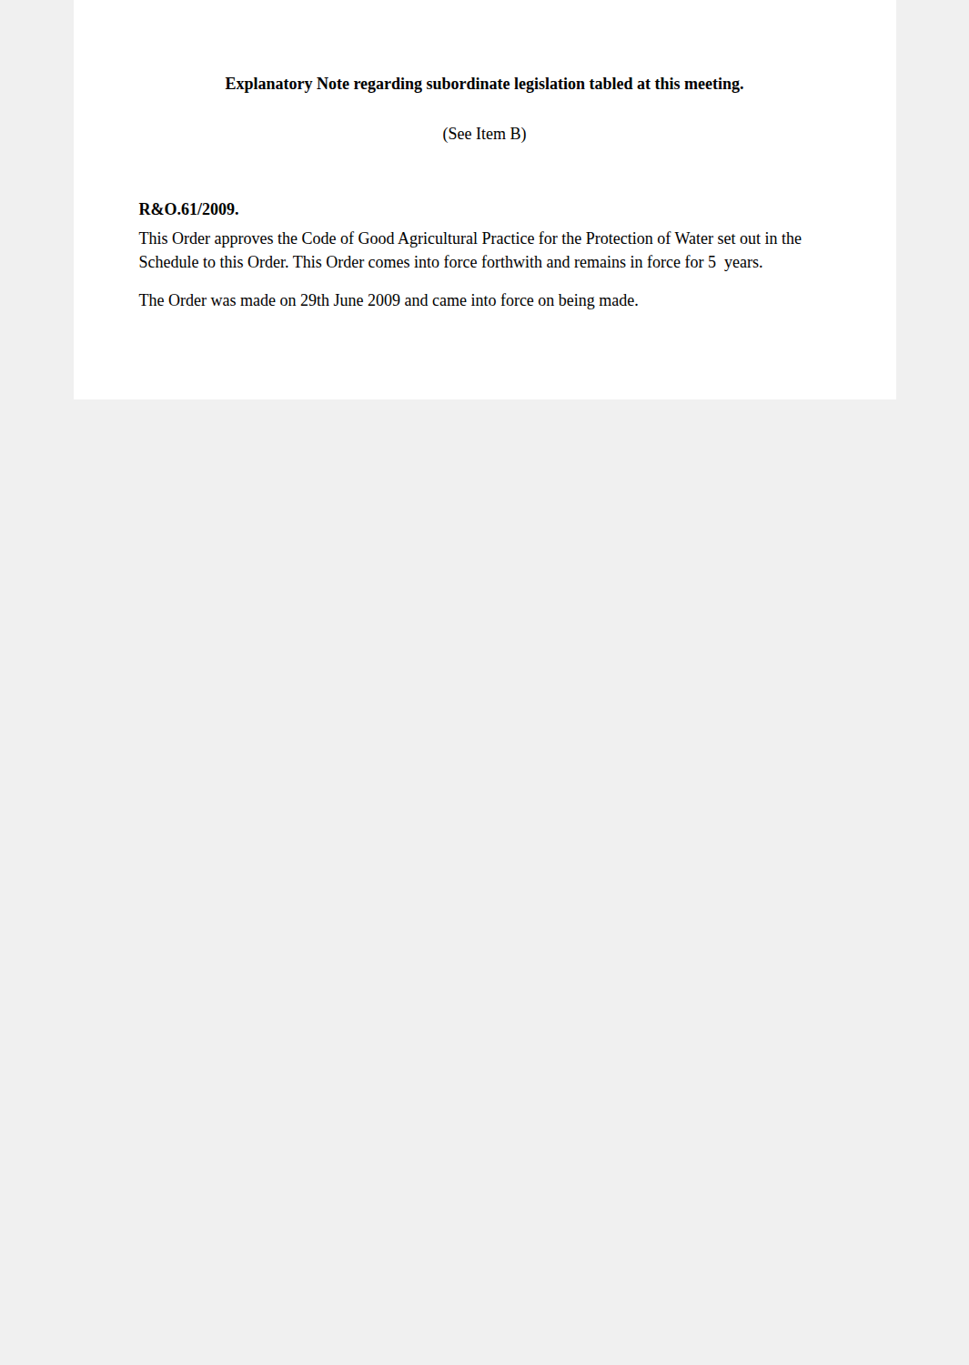Explanatory Note regarding subordinate legislation tabled at this meeting.
(See Item B)
R&O.61/2009.
This Order approves the Code of Good Agricultural Practice for the Protection of Water set out in the Schedule to this Order. This Order comes into force forthwith and remains in force for 5 years.
The Order was made on 29th June 2009 and came into force on being made.